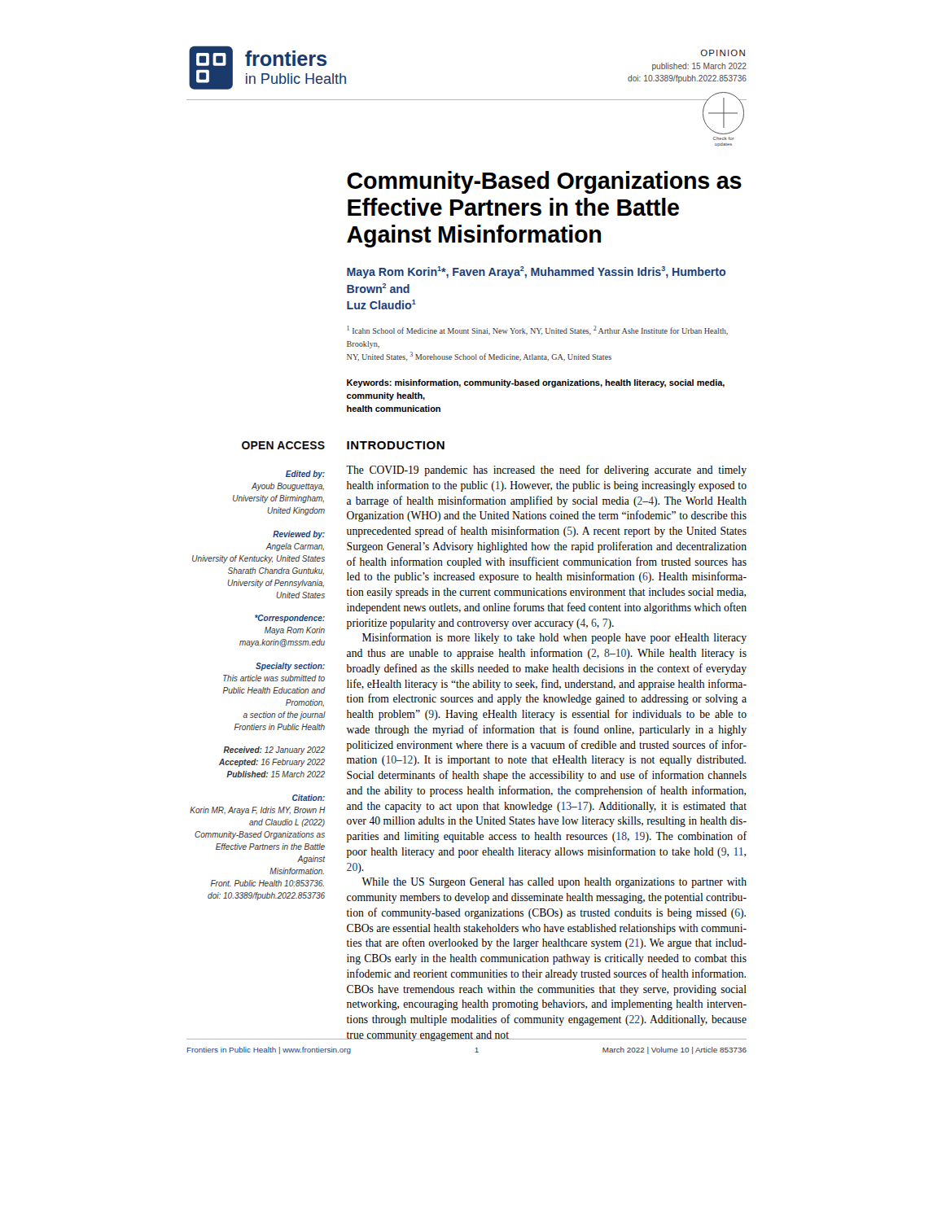frontiers in Public Health
OPINION
published: 15 March 2022
doi: 10.3389/fpubh.2022.853736
Check for
updates
Community-Based Organizations as
Effective Partners in the Battle
Against Misinformation
Maya Rom Korin1*, Faven Araya2, Muhammed Yassin Idris3, Humberto Brown2 and
Luz Claudio1
1 Icahn School of Medicine at Mount Sinai, New York, NY, United States, 2 Arthur Ashe Institute for Urban Health, Brooklyn,
NY, United States, 3 Morehouse School of Medicine, Atlanta, GA, United States
Keywords: misinformation, community-based organizations, health literacy, social media, community health,
health communication
OPEN ACCESS
Edited by:
Ayoub Bouguettaya,
University of Birmingham,
United Kingdom
Reviewed by:
Angela Carman,
University of Kentucky, United States
Sharath Chandra Guntuku,
University of Pennsylvania,
United States
*Correspondence:
Maya Rom Korin
maya.korin@mssm.edu
Specialty section:
This article was submitted to
Public Health Education and
Promotion,
a section of the journal
Frontiers in Public Health
Received: 12 January 2022
Accepted: 16 February 2022
Published: 15 March 2022
Citation:
Korin MR, Araya F, Idris MY, Brown H
and Claudio L (2022)
Community-Based Organizations as
Effective Partners in the Battle Against
Misinformation.
Front. Public Health 10:853736.
doi: 10.3389/fpubh.2022.853736
INTRODUCTION
The COVID-19 pandemic has increased the need for delivering accurate and timely health information to the public (1). However, the public is being increasingly exposed to a barrage of health misinformation amplified by social media (2–4). The World Health Organization (WHO) and the United Nations coined the term “infodemic” to describe this unprecedented spread of health misinformation (5). A recent report by the United States Surgeon General’s Advisory highlighted how the rapid proliferation and decentralization of health information coupled with insufficient communication from trusted sources has led to the public’s increased exposure to health misinformation (6). Health misinformation easily spreads in the current communications environment that includes social media, independent news outlets, and online forums that feed content into algorithms which often prioritize popularity and controversy over accuracy (4, 6, 7).
Misinformation is more likely to take hold when people have poor eHealth literacy and thus are unable to appraise health information (2, 8–10). While health literacy is broadly defined as the skills needed to make health decisions in the context of everyday life, eHealth literacy is “the ability to seek, find, understand, and appraise health information from electronic sources and apply the knowledge gained to addressing or solving a health problem” (9). Having eHealth literacy is essential for individuals to be able to wade through the myriad of information that is found online, particularly in a highly politicized environment where there is a vacuum of credible and trusted sources of information (10–12). It is important to note that eHealth literacy is not equally distributed. Social determinants of health shape the accessibility to and use of information channels and the ability to process health information, the comprehension of health information, and the capacity to act upon that knowledge (13–17). Additionally, it is estimated that over 40 million adults in the United States have low literacy skills, resulting in health disparities and limiting equitable access to health resources (18, 19). The combination of poor health literacy and poor ehealth literacy allows misinformation to take hold (9, 11, 20).
While the US Surgeon General has called upon health organizations to partner with community members to develop and disseminate health messaging, the potential contribution of community-based organizations (CBOs) as trusted conduits is being missed (6). CBOs are essential health stakeholders who have established relationships with communities that are often overlooked by the larger healthcare system (21). We argue that including CBOs early in the health communication pathway is critically needed to combat this infodemic and reorient communities to their already trusted sources of health information. CBOs have tremendous reach within the communities that they serve, providing social networking, encouraging health promoting behaviors, and implementing health interventions through multiple modalities of community engagement (22). Additionally, because true community engagement and not
Frontiers in Public Health | www.frontiersin.org
1
March 2022 | Volume 10 | Article 853736